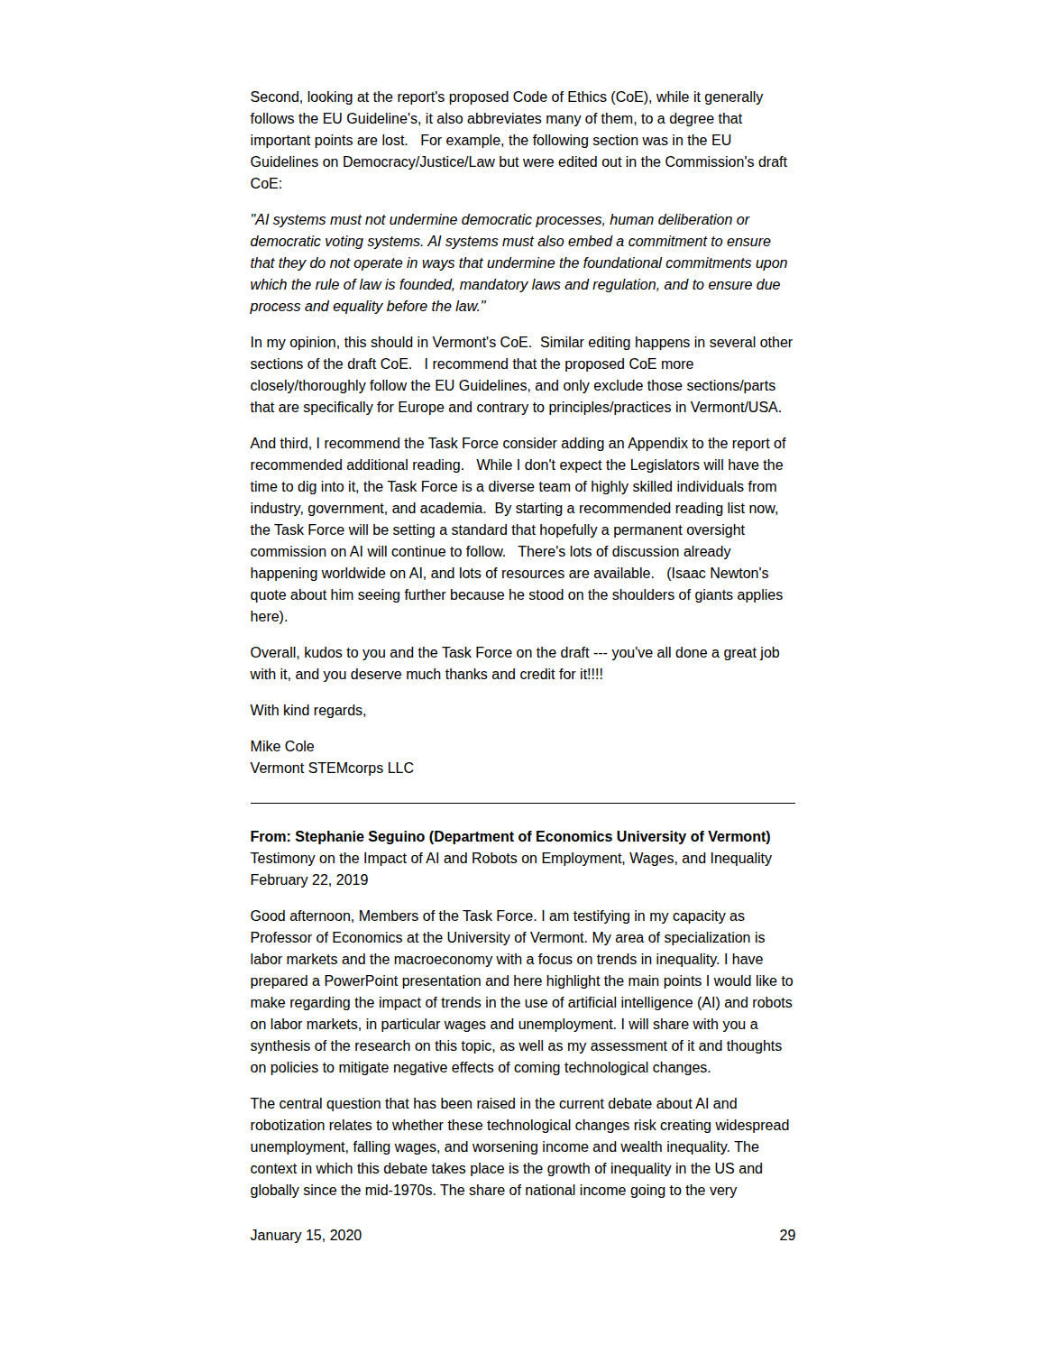Second, looking at the report's proposed Code of Ethics (CoE), while it generally follows the EU Guideline's, it also abbreviates many of them, to a degree that important points are lost. For example, the following section was in the EU Guidelines on Democracy/Justice/Law but were edited out in the Commission's draft CoE:
"AI systems must not undermine democratic processes, human deliberation or democratic voting systems. AI systems must also embed a commitment to ensure that they do not operate in ways that undermine the foundational commitments upon which the rule of law is founded, mandatory laws and regulation, and to ensure due process and equality before the law."
In my opinion, this should in Vermont's CoE. Similar editing happens in several other sections of the draft CoE. I recommend that the proposed CoE more closely/thoroughly follow the EU Guidelines, and only exclude those sections/parts that are specifically for Europe and contrary to principles/practices in Vermont/USA.
And third, I recommend the Task Force consider adding an Appendix to the report of recommended additional reading. While I don't expect the Legislators will have the time to dig into it, the Task Force is a diverse team of highly skilled individuals from industry, government, and academia. By starting a recommended reading list now, the Task Force will be setting a standard that hopefully a permanent oversight commission on AI will continue to follow. There's lots of discussion already happening worldwide on AI, and lots of resources are available. (Isaac Newton's quote about him seeing further because he stood on the shoulders of giants applies here).
Overall, kudos to you and the Task Force on the draft --- you've all done a great job with it, and you deserve much thanks and credit for it!!!!
With kind regards,
Mike Cole
Vermont STEMcorps LLC
From: Stephanie Seguino (Department of Economics University of Vermont)
Testimony on the Impact of AI and Robots on Employment, Wages, and Inequality
February 22, 2019
Good afternoon, Members of the Task Force. I am testifying in my capacity as Professor of Economics at the University of Vermont. My area of specialization is labor markets and the macroeconomy with a focus on trends in inequality. I have prepared a PowerPoint presentation and here highlight the main points I would like to make regarding the impact of trends in the use of artificial intelligence (AI) and robots on labor markets, in particular wages and unemployment. I will share with you a synthesis of the research on this topic, as well as my assessment of it and thoughts on policies to mitigate negative effects of coming technological changes.
The central question that has been raised in the current debate about AI and robotization relates to whether these technological changes risk creating widespread unemployment, falling wages, and worsening income and wealth inequality. The context in which this debate takes place is the growth of inequality in the US and globally since the mid-1970s. The share of national income going to the very
January 15, 2020 29